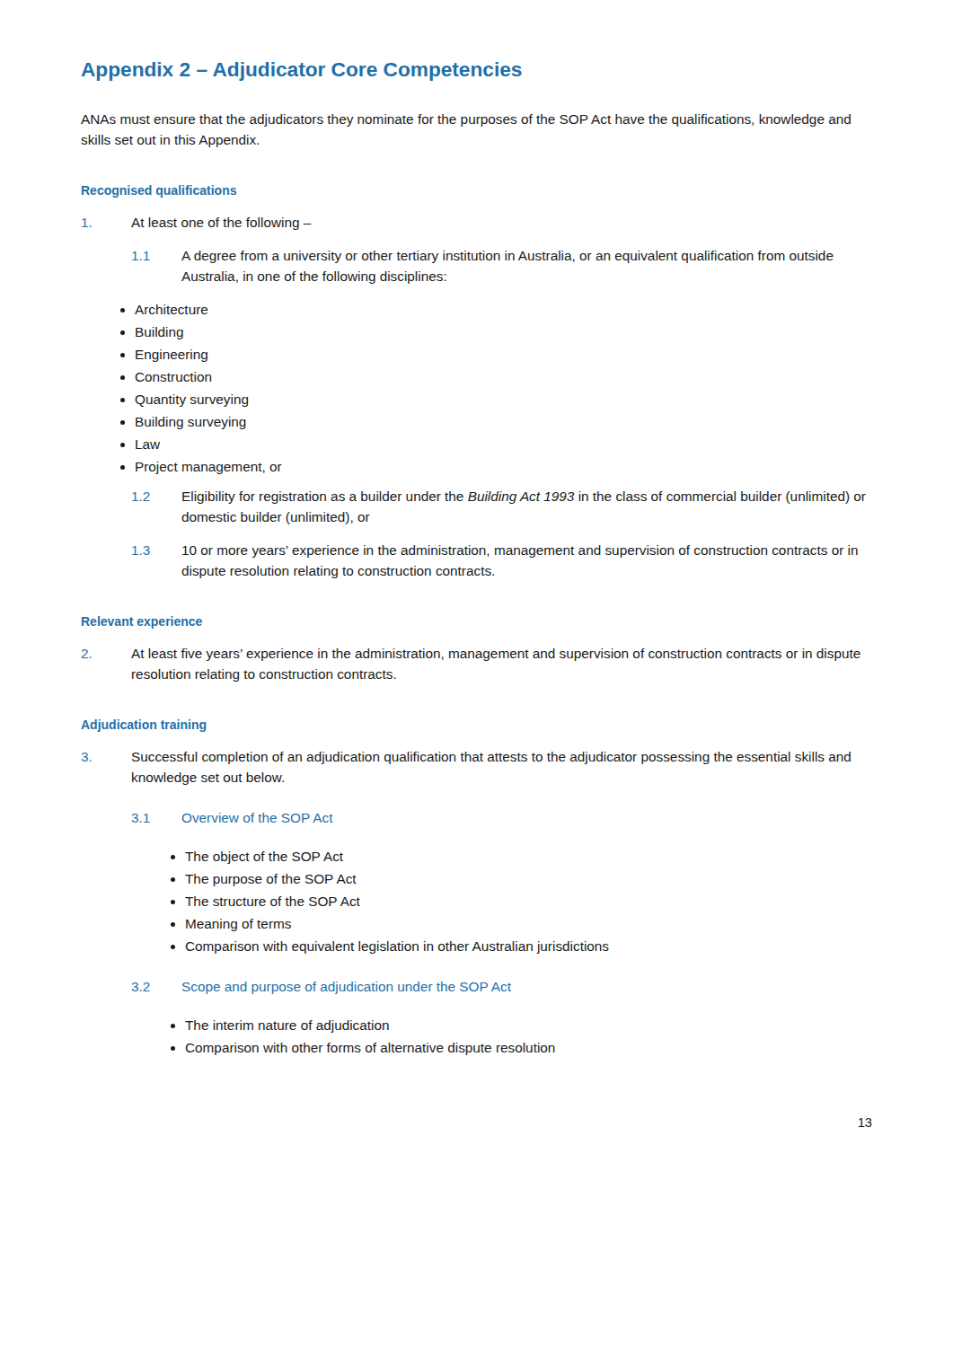Appendix 2 – Adjudicator Core Competencies
ANAs must ensure that the adjudicators they nominate for the purposes of the SOP Act have the qualifications, knowledge and skills set out in this Appendix.
Recognised qualifications
1.
At least one of the following –
1.1
A degree from a university or other tertiary institution in Australia, or an equivalent qualification from outside Australia, in one of the following disciplines:
Architecture
Building
Engineering
Construction
Quantity surveying
Building surveying
Law
Project management, or
1.2
Eligibility for registration as a builder under the Building Act 1993 in the class of commercial builder (unlimited) or domestic builder (unlimited), or
1.3
10 or more years’ experience in the administration, management and supervision of construction contracts or in dispute resolution relating to construction contracts.
Relevant experience
2.
At least five years’ experience in the administration, management and supervision of construction contracts or in dispute resolution relating to construction contracts.
Adjudication training
3.
Successful completion of an adjudication qualification that attests to the adjudicator possessing the essential skills and knowledge set out below.
3.1
Overview of the SOP Act
The object of the SOP Act
The purpose of the SOP Act
The structure of the SOP Act
Meaning of terms
Comparison with equivalent legislation in other Australian jurisdictions
3.2
Scope and purpose of adjudication under the SOP Act
The interim nature of adjudication
Comparison with other forms of alternative dispute resolution
13